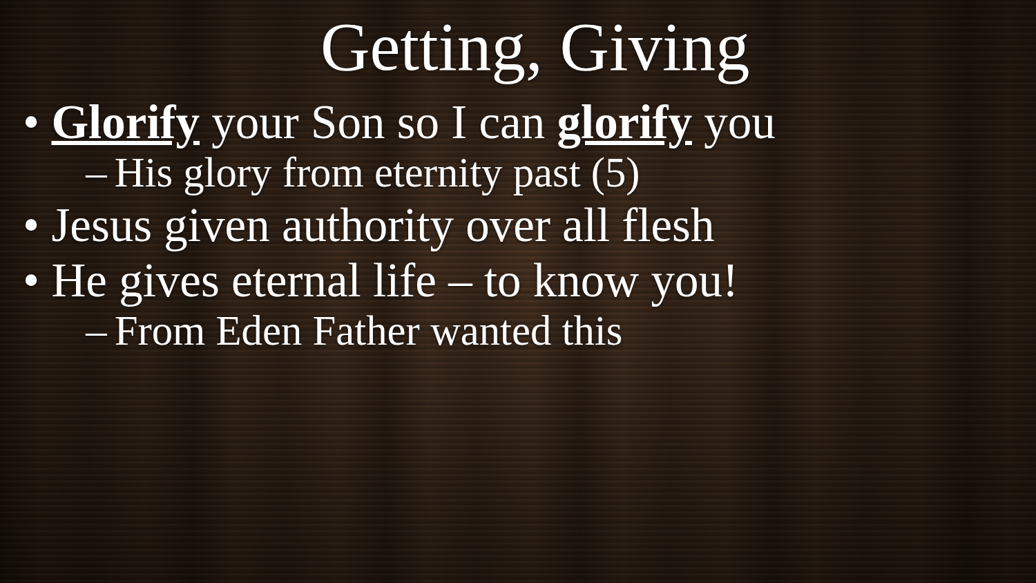Getting, Giving
Glorify your Son so I can glorify you
His glory from eternity past (5)
Jesus given authority over all flesh
He gives eternal life – to know you!
From Eden Father wanted this